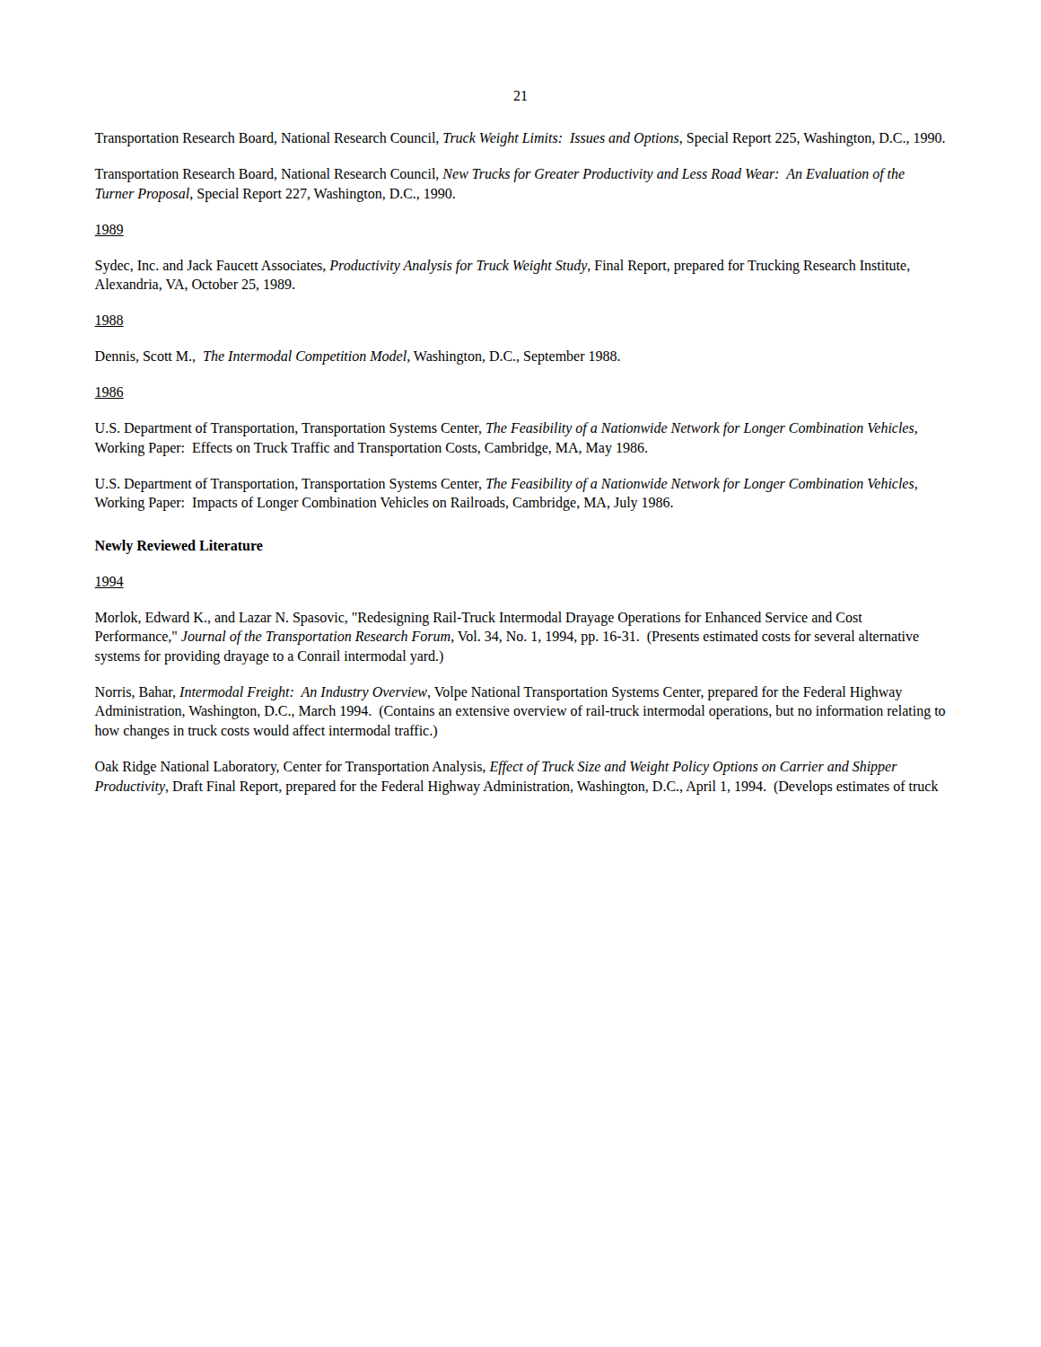21
Transportation Research Board, National Research Council, Truck Weight Limits: Issues and Options, Special Report 225, Washington, D.C., 1990.
Transportation Research Board, National Research Council, New Trucks for Greater Productivity and Less Road Wear: An Evaluation of the Turner Proposal, Special Report 227, Washington, D.C., 1990.
1989
Sydec, Inc. and Jack Faucett Associates, Productivity Analysis for Truck Weight Study, Final Report, prepared for Trucking Research Institute, Alexandria, VA, October 25, 1989.
1988
Dennis, Scott M., The Intermodal Competition Model, Washington, D.C., September 1988.
1986
U.S. Department of Transportation, Transportation Systems Center, The Feasibility of a Nationwide Network for Longer Combination Vehicles, Working Paper: Effects on Truck Traffic and Transportation Costs, Cambridge, MA, May 1986.
U.S. Department of Transportation, Transportation Systems Center, The Feasibility of a Nationwide Network for Longer Combination Vehicles, Working Paper: Impacts of Longer Combination Vehicles on Railroads, Cambridge, MA, July 1986.
Newly Reviewed Literature
1994
Morlok, Edward K., and Lazar N. Spasovic, "Redesigning Rail-Truck Intermodal Drayage Operations for Enhanced Service and Cost Performance," Journal of the Transportation Research Forum, Vol. 34, No. 1, 1994, pp. 16-31. (Presents estimated costs for several alternative systems for providing drayage to a Conrail intermodal yard.)
Norris, Bahar, Intermodal Freight: An Industry Overview, Volpe National Transportation Systems Center, prepared for the Federal Highway Administration, Washington, D.C., March 1994. (Contains an extensive overview of rail-truck intermodal operations, but no information relating to how changes in truck costs would affect intermodal traffic.)
Oak Ridge National Laboratory, Center for Transportation Analysis, Effect of Truck Size and Weight Policy Options on Carrier and Shipper Productivity, Draft Final Report, prepared for the Federal Highway Administration, Washington, D.C., April 1, 1994. (Develops estimates of truck